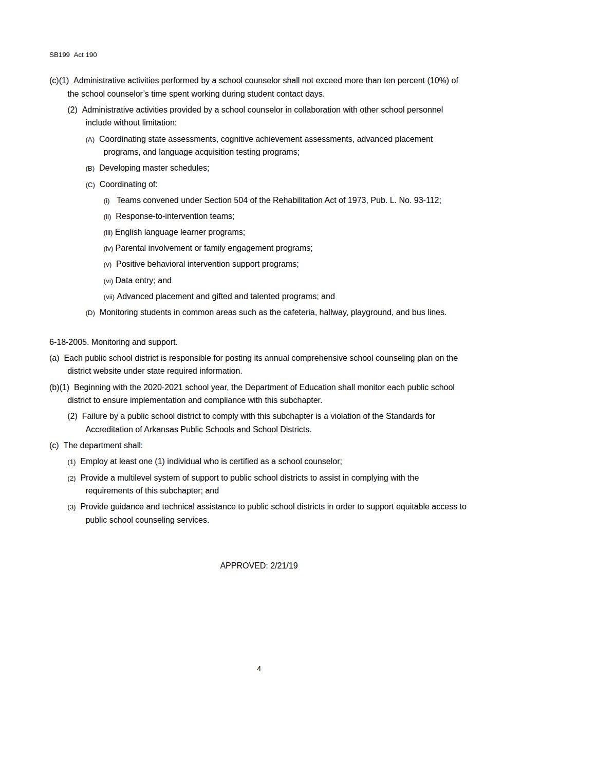SB199 Act 190
(c)(1) Administrative activities performed by a school counselor shall not exceed more than ten percent (10%) of the school counselor’s time spent working during student contact days.
(2) Administrative activities provided by a school counselor in collaboration with other school personnel include without limitation:
(A) Coordinating state assessments, cognitive achievement assessments, advanced placement programs, and language acquisition testing programs;
(B) Developing master schedules;
(C) Coordinating of:
(i) Teams convened under Section 504 of the Rehabilitation Act of 1973, Pub. L. No. 93-112;
(ii) Response-to-intervention teams;
(iii) English language learner programs;
(iv) Parental involvement or family engagement programs;
(v) Positive behavioral intervention support programs;
(vi) Data entry; and
(vii) Advanced placement and gifted and talented programs; and
(D) Monitoring students in common areas such as the cafeteria, hallway, playground, and bus lines.
6-18-2005. Monitoring and support.
(a) Each public school district is responsible for posting its annual comprehensive school counseling plan on the district website under state required information.
(b)(1) Beginning with the 2020-2021 school year, the Department of Education shall monitor each public school district to ensure implementation and compliance with this subchapter.
(2) Failure by a public school district to comply with this subchapter is a violation of the Standards for Accreditation of Arkansas Public Schools and School Districts.
(c) The department shall:
(1) Employ at least one (1) individual who is certified as a school counselor;
(2) Provide a multilevel system of support to public school districts to assist in complying with the requirements of this subchapter; and
(3) Provide guidance and technical assistance to public school districts in order to support equitable access to public school counseling services.
APPROVED: 2/21/19
4